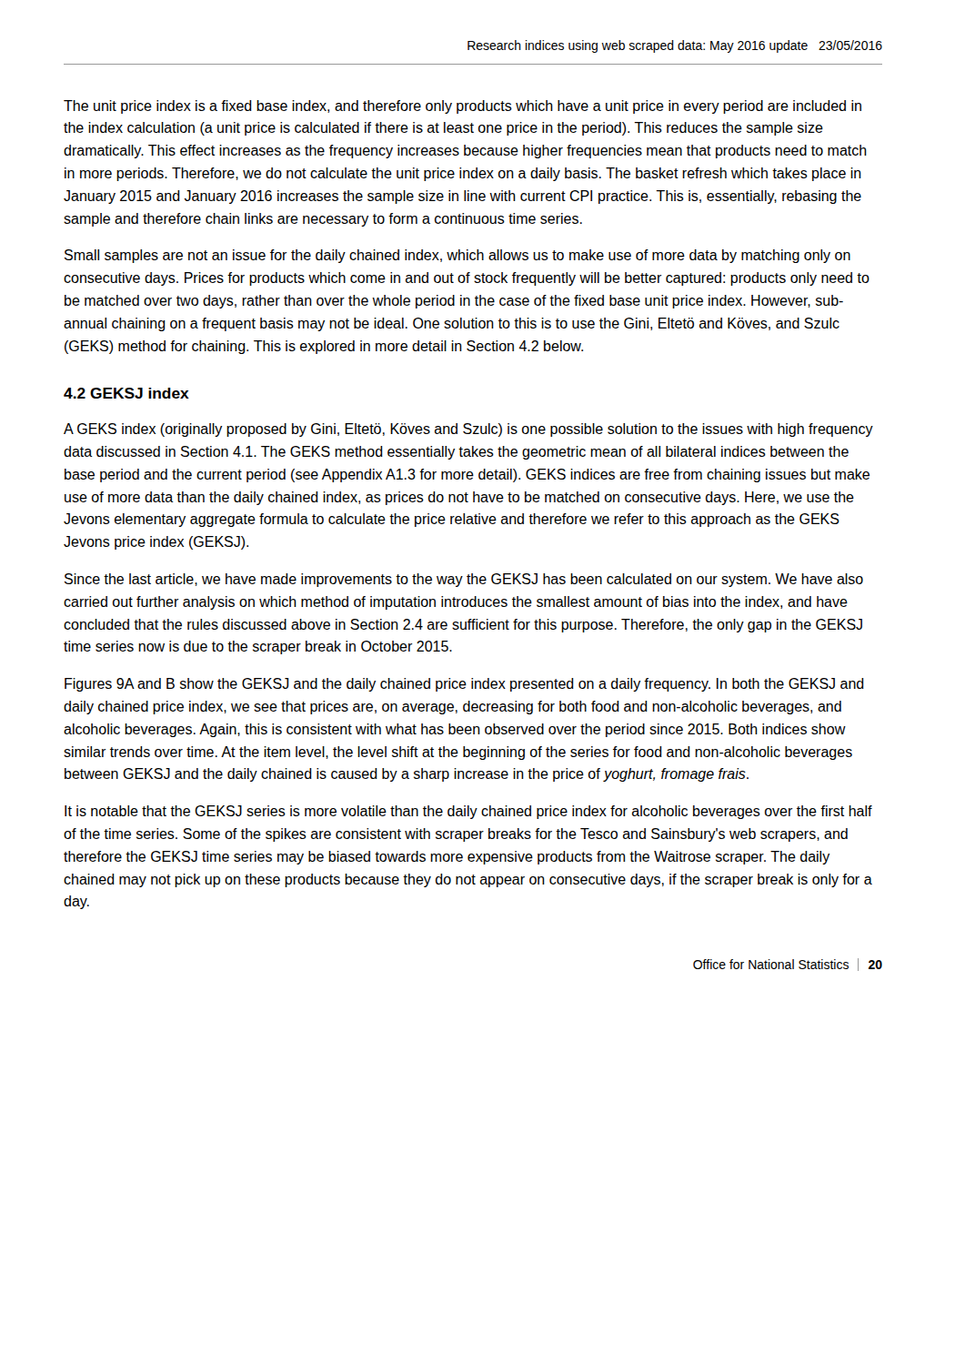Research indices using web scraped data: May 2016 update 23/05/2016
The unit price index is a fixed base index, and therefore only products which have a unit price in every period are included in the index calculation (a unit price is calculated if there is at least one price in the period). This reduces the sample size dramatically. This effect increases as the frequency increases because higher frequencies mean that products need to match in more periods. Therefore, we do not calculate the unit price index on a daily basis. The basket refresh which takes place in January 2015 and January 2016 increases the sample size in line with current CPI practice. This is, essentially, rebasing the sample and therefore chain links are necessary to form a continuous time series.
Small samples are not an issue for the daily chained index, which allows us to make use of more data by matching only on consecutive days. Prices for products which come in and out of stock frequently will be better captured: products only need to be matched over two days, rather than over the whole period in the case of the fixed base unit price index. However, sub-annual chaining on a frequent basis may not be ideal. One solution to this is to use the Gini, Eltetö and Köves, and Szulc (GEKS) method for chaining. This is explored in more detail in Section 4.2 below.
4.2 GEKSJ index
A GEKS index (originally proposed by Gini, Eltetö, Köves and Szulc) is one possible solution to the issues with high frequency data discussed in Section 4.1. The GEKS method essentially takes the geometric mean of all bilateral indices between the base period and the current period (see Appendix A1.3 for more detail). GEKS indices are free from chaining issues but make use of more data than the daily chained index, as prices do not have to be matched on consecutive days. Here, we use the Jevons elementary aggregate formula to calculate the price relative and therefore we refer to this approach as the GEKS Jevons price index (GEKSJ).
Since the last article, we have made improvements to the way the GEKSJ has been calculated on our system. We have also carried out further analysis on which method of imputation introduces the smallest amount of bias into the index, and have concluded that the rules discussed above in Section 2.4 are sufficient for this purpose. Therefore, the only gap in the GEKSJ time series now is due to the scraper break in October 2015.
Figures 9A and B show the GEKSJ and the daily chained price index presented on a daily frequency. In both the GEKSJ and daily chained price index, we see that prices are, on average, decreasing for both food and non-alcoholic beverages, and alcoholic beverages. Again, this is consistent with what has been observed over the period since 2015. Both indices show similar trends over time. At the item level, the level shift at the beginning of the series for food and non-alcoholic beverages between GEKSJ and the daily chained is caused by a sharp increase in the price of yoghurt, fromage frais.
It is notable that the GEKSJ series is more volatile than the daily chained price index for alcoholic beverages over the first half of the time series. Some of the spikes are consistent with scraper breaks for the Tesco and Sainsbury's web scrapers, and therefore the GEKSJ time series may be biased towards more expensive products from the Waitrose scraper. The daily chained may not pick up on these products because they do not appear on consecutive days, if the scraper break is only for a day.
Office for National Statistics 20